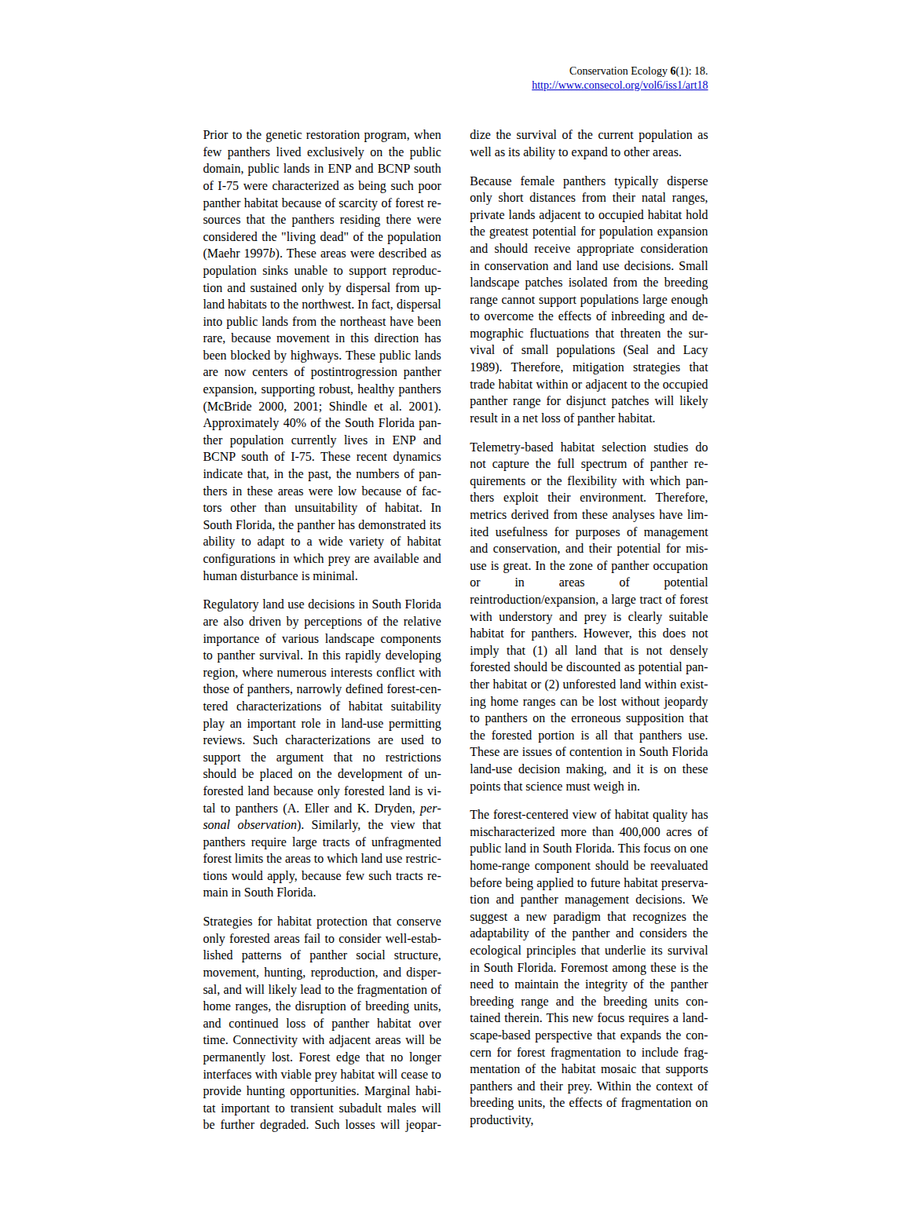Conservation Ecology 6(1): 18.
http://www.consecol.org/vol6/iss1/art18
Prior to the genetic restoration program, when few panthers lived exclusively on the public domain, public lands in ENP and BCNP south of I-75 were characterized as being such poor panther habitat because of scarcity of forest resources that the panthers residing there were considered the "living dead" of the population (Maehr 1997b). These areas were described as population sinks unable to support reproduction and sustained only by dispersal from upland habitats to the northwest. In fact, dispersal into public lands from the northeast have been rare, because movement in this direction has been blocked by highways. These public lands are now centers of postintrogression panther expansion, supporting robust, healthy panthers (McBride 2000, 2001; Shindle et al. 2001). Approximately 40% of the South Florida panther population currently lives in ENP and BCNP south of I-75. These recent dynamics indicate that, in the past, the numbers of panthers in these areas were low because of factors other than unsuitability of habitat. In South Florida, the panther has demonstrated its ability to adapt to a wide variety of habitat configurations in which prey are available and human disturbance is minimal.
Regulatory land use decisions in South Florida are also driven by perceptions of the relative importance of various landscape components to panther survival. In this rapidly developing region, where numerous interests conflict with those of panthers, narrowly defined forest-centered characterizations of habitat suitability play an important role in land-use permitting reviews. Such characterizations are used to support the argument that no restrictions should be placed on the development of unforested land because only forested land is vital to panthers (A. Eller and K. Dryden, personal observation). Similarly, the view that panthers require large tracts of unfragmented forest limits the areas to which land use restrictions would apply, because few such tracts remain in South Florida.
Strategies for habitat protection that conserve only forested areas fail to consider well-established patterns of panther social structure, movement, hunting, reproduction, and dispersal, and will likely lead to the fragmentation of home ranges, the disruption of breeding units, and continued loss of panther habitat over time. Connectivity with adjacent areas will be permanently lost. Forest edge that no longer interfaces with viable prey habitat will cease to provide hunting opportunities. Marginal habitat important to transient subadult males will be further degraded. Such losses will jeopardize the survival of the current population as well as its ability to expand to other areas.
Because female panthers typically disperse only short distances from their natal ranges, private lands adjacent to occupied habitat hold the greatest potential for population expansion and should receive appropriate consideration in conservation and land use decisions. Small landscape patches isolated from the breeding range cannot support populations large enough to overcome the effects of inbreeding and demographic fluctuations that threaten the survival of small populations (Seal and Lacy 1989). Therefore, mitigation strategies that trade habitat within or adjacent to the occupied panther range for disjunct patches will likely result in a net loss of panther habitat.
Telemetry-based habitat selection studies do not capture the full spectrum of panther requirements or the flexibility with which panthers exploit their environment. Therefore, metrics derived from these analyses have limited usefulness for purposes of management and conservation, and their potential for misuse is great. In the zone of panther occupation or in areas of potential reintroduction/expansion, a large tract of forest with understory and prey is clearly suitable habitat for panthers. However, this does not imply that (1) all land that is not densely forested should be discounted as potential panther habitat or (2) unforested land within existing home ranges can be lost without jeopardy to panthers on the erroneous supposition that the forested portion is all that panthers use. These are issues of contention in South Florida land-use decision making, and it is on these points that science must weigh in.
The forest-centered view of habitat quality has mischaracterized more than 400,000 acres of public land in South Florida. This focus on one home-range component should be reevaluated before being applied to future habitat preservation and panther management decisions. We suggest a new paradigm that recognizes the adaptability of the panther and considers the ecological principles that underlie its survival in South Florida. Foremost among these is the need to maintain the integrity of the panther breeding range and the breeding units contained therein. This new focus requires a landscape-based perspective that expands the concern for forest fragmentation to include fragmentation of the habitat mosaic that supports panthers and their prey. Within the context of breeding units, the effects of fragmentation on productivity,